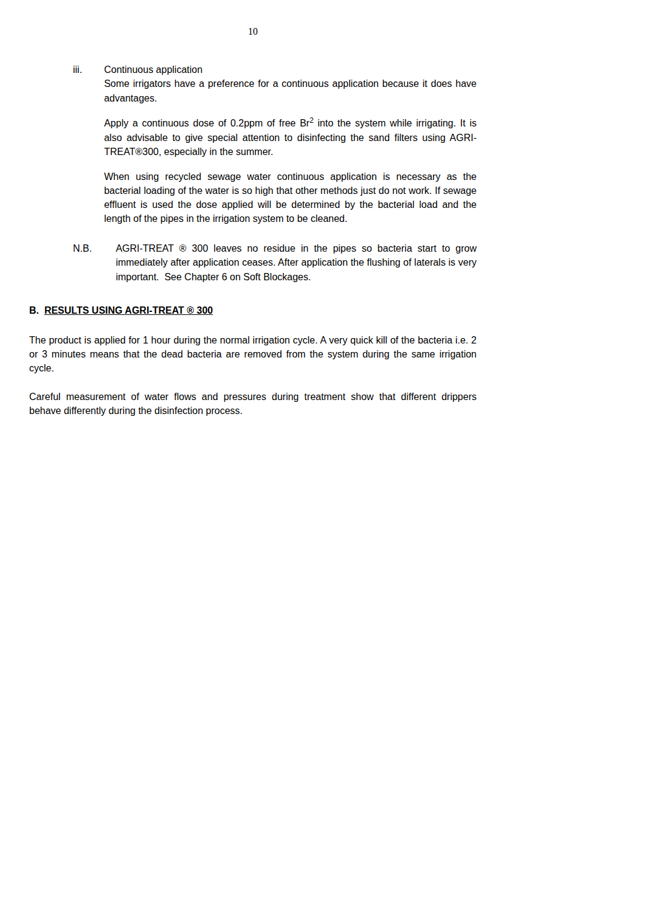10
iii. Continuous application
Some irrigators have a preference for a continuous application because it does have advantages.
Apply a continuous dose of 0.2ppm of free Br2 into the system while irrigating. It is also advisable to give special attention to disinfecting the sand filters using AGRI-TREAT®300, especially in the summer.
When using recycled sewage water continuous application is necessary as the bacterial loading of the water is so high that other methods just do not work. If sewage effluent is used the dose applied will be determined by the bacterial load and the length of the pipes in the irrigation system to be cleaned.
N.B.
AGRI-TREAT ® 300 leaves no residue in the pipes so bacteria start to grow immediately after application ceases. After application the flushing of laterals is very important. See Chapter 6 on Soft Blockages.
B. RESULTS USING AGRI-TREAT ® 300
The product is applied for 1 hour during the normal irrigation cycle. A very quick kill of the bacteria i.e. 2 or 3 minutes means that the dead bacteria are removed from the system during the same irrigation cycle.
Careful measurement of water flows and pressures during treatment show that different drippers behave differently during the disinfection process.